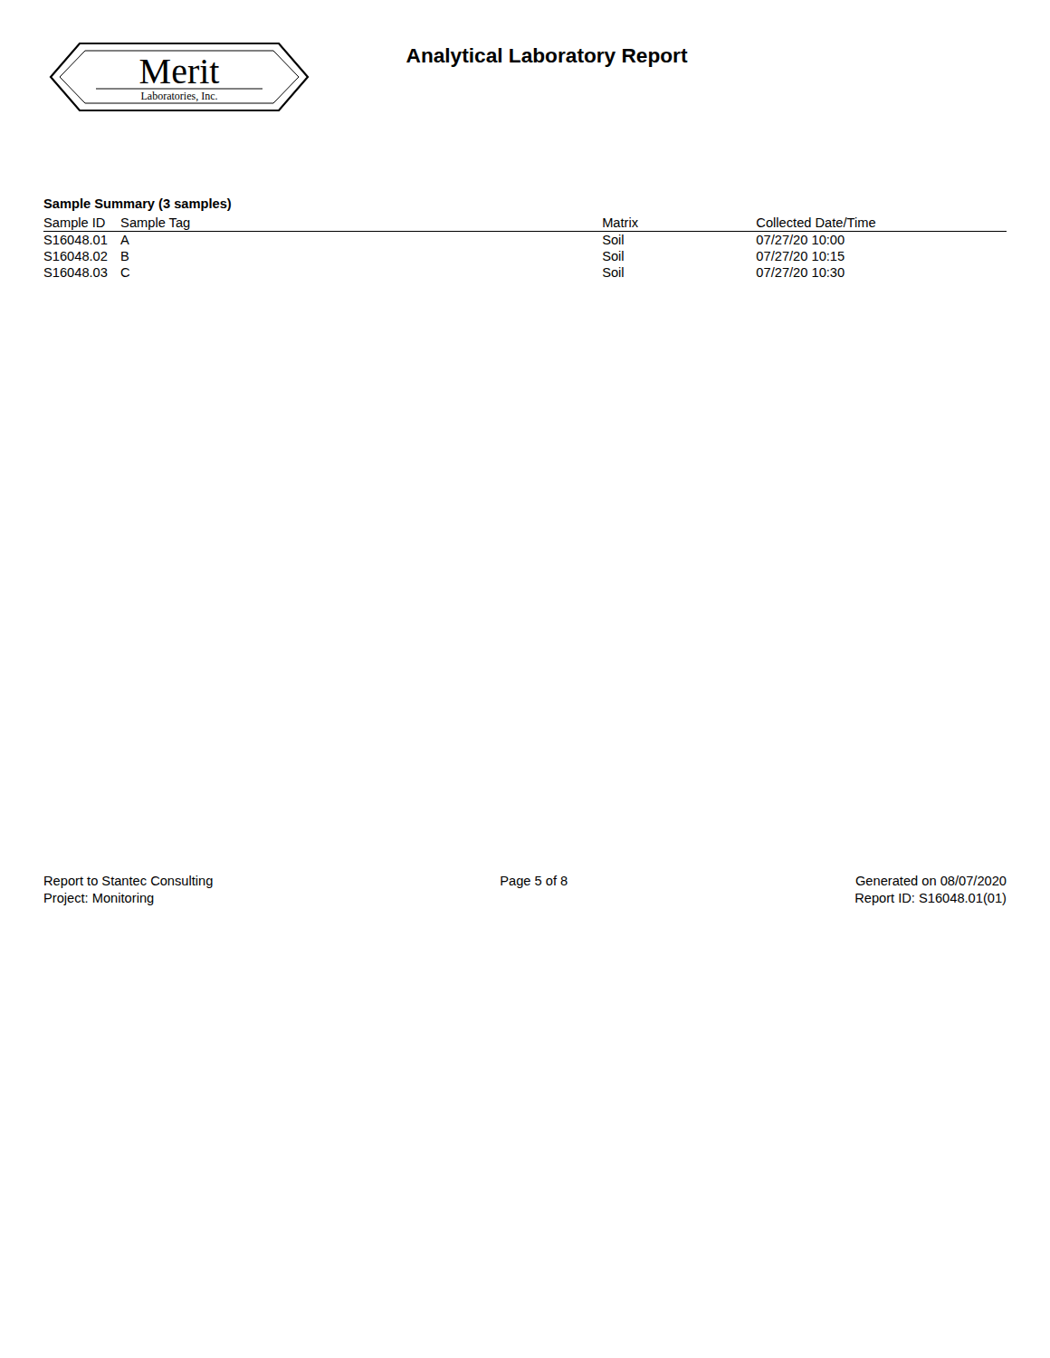Merit Laboratories, Inc.
Analytical Laboratory Report
Sample Summary (3 samples)
| Sample ID | Sample Tag | Matrix | Collected Date/Time |
| --- | --- | --- | --- |
| S16048.01 | A | Soil | 07/27/20 10:00 |
| S16048.02 | B | Soil | 07/27/20 10:15 |
| S16048.03 | C | Soil | 07/27/20 10:30 |
Report to Stantec Consulting
Project: Monitoring
Page 5 of 8
Generated on 08/07/2020
Report ID: S16048.01(01)